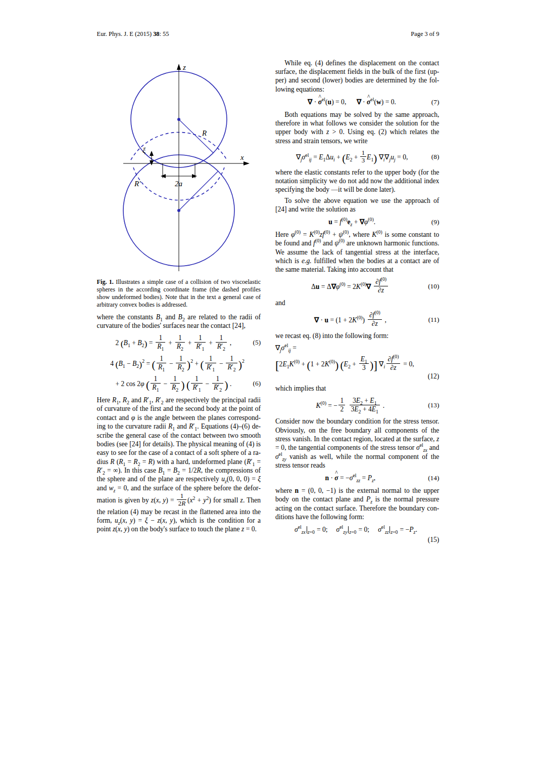Eur. Phys. J. E (2015) 38: 55
Page 3 of 9
z x ξ R R′ 2a
Fig. 1. Illustrates a simple case of a collision of two viscoelastic spheres in the according coordinate frame (the dashed profiles show undeformed bodies). Note that in the text a general case of arbitrary convex bodies is addressed.
where the constants B1 and B2 are related to the radii of curvature of the bodies' surfaces near the contact [24],
2 (B1 + B2) = 1 R1 + 1 R2 + 1 R′1 + 1 R′2 ,
(5)
4 (B1 − B2)2 = (1 R1 − 1 R2)2 + (1 R′1 − 1 R′2)2
+ 2 cos 2φ (1 R1 − 1 R2) (1 R′1 − 1 R′2) .
(6)
Here R1, R2 and R′1, R′2 are respectively the principal radii of curvature of the first and the second body at the point of contact and φ is the angle between the planes corresponding to the curvature radii R1 and R′1. Equations (4)–(6) describe the general case of the contact between two smooth bodies (see [24] for details). The physical meaning of (4) is easy to see for the case of a contact of a soft sphere of a radius R (R1 = R2 = R) with a hard, undeformed plane (R′1 = R′2 = ∞). In this case B1 = B2 = 1/2R, the compressions of the sphere and of the plane are respectively uz(0, 0, 0) = ξ and wz = 0, and the surface of the sphere before the deformation is given by z(x, y) = 12R(x2 + y2) for small z. Then the relation (4) may be recast in the flattened area into the form, uz(x, y) = ξ − z(x, y), which is the condition for a point z(x, y) on the body's surface to touch the plane z = 0.
While eq. (4) defines the displacement on the contact surface, the displacement fields in the bulk of the first (upper) and second (lower) bodies are determined by the following equations:
∇ · ^σel(u) = 0, ∇ · ^σel(w) = 0.
(7)
Both equations may be solved by the same approach, therefore in what follows we consider the solution for the upper body with z > 0. Using eq. (2) which relates the stress and strain tensors, we write
∇jσelij = E1Δui + (E2 + 13 E1) ∇i∇juj = 0,
(8)
where the elastic constants refer to the upper body (for the notation simplicity we do not add now the additional index specifying the body —it will be done later).
To solve the above equation we use the approach of [24] and write the solution as
u = f(0)ez + ∇φ(0).
(9)
Here φ(0) = K(0)zf(0) + ψ(0), where K(0) is some constant to be found and f(0) and ψ(0) are unknown harmonic functions. We assume the lack of tangential stress at the interface, which is e.g. fulfilled when the bodies at a contact are of the same material. Taking into account that
Δu = Δ∇φ(0) = 2K(0)∇ ∂f(0)∂z
(10)
and
∇ · u = (1 + 2K(0)) ∂f(0)∂z ,
(11)
we recast eq. (8) into the following form:
∇jσelij =
[2E1K(0) + (1 + 2K(0)) (E2 + E13)] ∇i∂f(0)∂z = 0,
(12)
which implies that
K(0) = −12 3E2 + E13E2 + 4E1 .
(13)
Consider now the boundary condition for the stress tensor. Obviously, on the free boundary all components of the stress vanish. In the contact region, located at the surface, z = 0, the tangential components of the stress tensor σelzx and σelzy vanish as well, while the normal component of the stress tensor reads
n · ^σ = −σelzz = Pz,
(14)
where n = (0, 0, −1) is the external normal to the upper body on the contact plane and Pz is the normal pressure acting on the contact surface. Therefore the boundary conditions have the following form:
σelzxz=0 = 0; σelzyz=0 = 0; σelzzz=0 = −Pz.
(15)